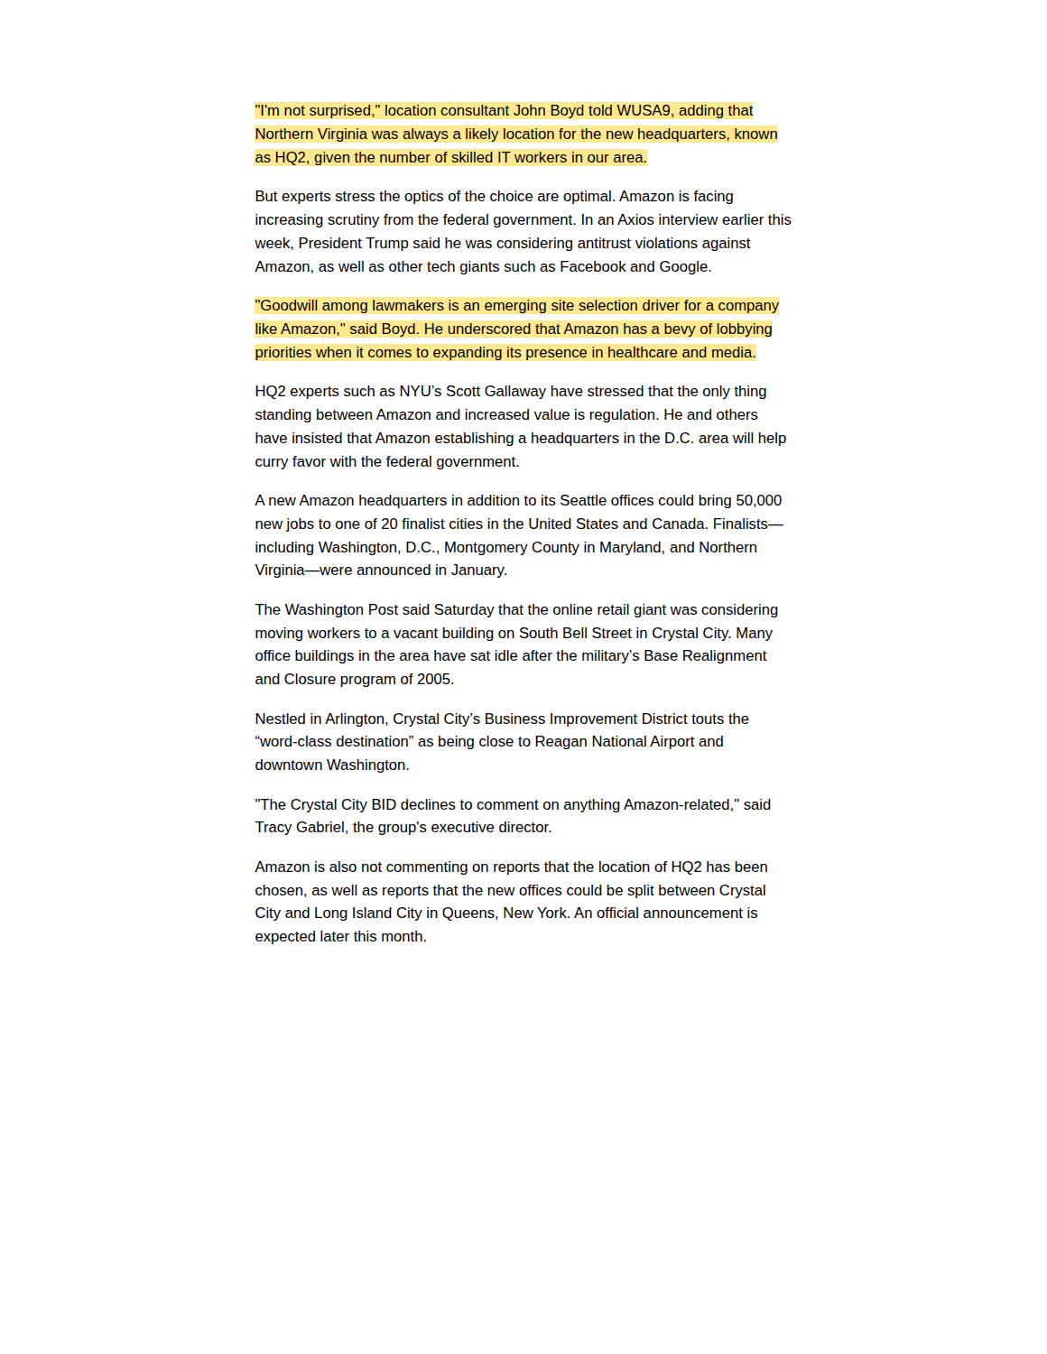"I'm not surprised," location consultant John Boyd told WUSA9, adding that Northern Virginia was always a likely location for the new headquarters, known as HQ2, given the number of skilled IT workers in our area.
But experts stress the optics of the choice are optimal. Amazon is facing increasing scrutiny from the federal government. In an Axios interview earlier this week, President Trump said he was considering antitrust violations against Amazon, as well as other tech giants such as Facebook and Google.
"Goodwill among lawmakers is an emerging site selection driver for a company like Amazon," said Boyd. He underscored that Amazon has a bevy of lobbying priorities when it comes to expanding its presence in healthcare and media.
HQ2 experts such as NYU’s Scott Gallaway have stressed that the only thing standing between Amazon and increased value is regulation. He and others have insisted that Amazon establishing a headquarters in the D.C. area will help curry favor with the federal government.
A new Amazon headquarters in addition to its Seattle offices could bring 50,000 new jobs to one of 20 finalist cities in the United States and Canada. Finalists—including Washington, D.C., Montgomery County in Maryland, and Northern Virginia—were announced in January.
The Washington Post said Saturday that the online retail giant was considering moving workers to a vacant building on South Bell Street in Crystal City. Many office buildings in the area have sat idle after the military’s Base Realignment and Closure program of 2005.
Nestled in Arlington, Crystal City’s Business Improvement District touts the “word-class destination” as being close to Reagan National Airport and downtown Washington.
"The Crystal City BID declines to comment on anything Amazon-related," said Tracy Gabriel, the group's executive director.
Amazon is also not commenting on reports that the location of HQ2 has been chosen, as well as reports that the new offices could be split between Crystal City and Long Island City in Queens, New York. An official announcement is expected later this month.